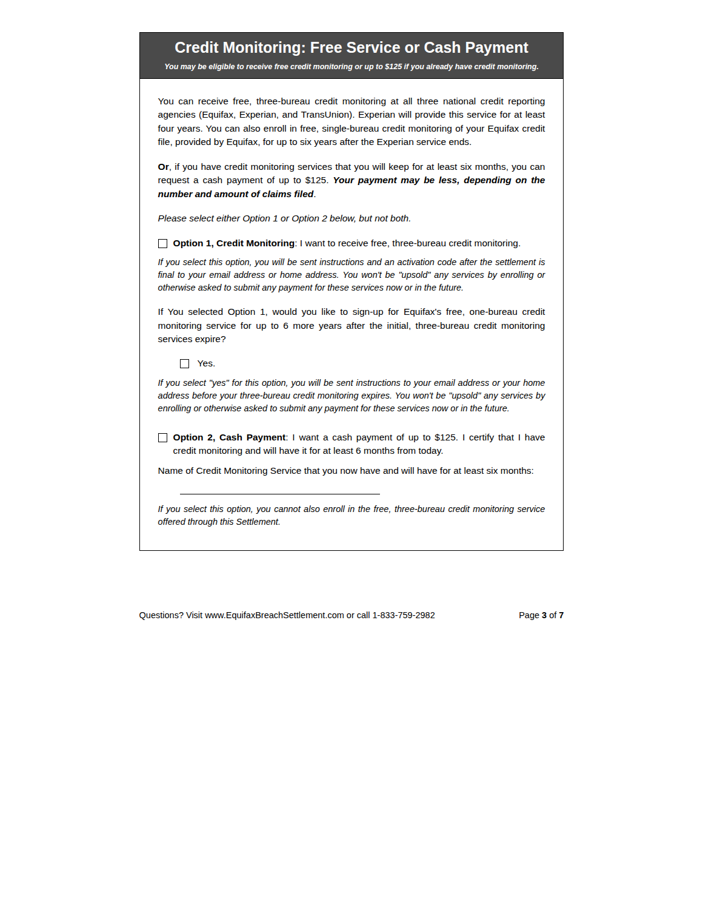Credit Monitoring: Free Service or Cash Payment
You may be eligible to receive free credit monitoring or up to $125 if you already have credit monitoring.
You can receive free, three-bureau credit monitoring at all three national credit reporting agencies (Equifax, Experian, and TransUnion). Experian will provide this service for at least four years. You can also enroll in free, single-bureau credit monitoring of your Equifax credit file, provided by Equifax, for up to six years after the Experian service ends.
Or, if you have credit monitoring services that you will keep for at least six months, you can request a cash payment of up to $125. Your payment may be less, depending on the number and amount of claims filed.
Please select either Option 1 or Option 2 below, but not both.
Option 1, Credit Monitoring: I want to receive free, three-bureau credit monitoring.
If you select this option, you will be sent instructions and an activation code after the settlement is final to your email address or home address. You won't be "upsold" any services by enrolling or otherwise asked to submit any payment for these services now or in the future.
If You selected Option 1, would you like to sign-up for Equifax's free, one-bureau credit monitoring service for up to 6 more years after the initial, three-bureau credit monitoring services expire?
Yes.
If you select "yes" for this option, you will be sent instructions to your email address or your home address before your three-bureau credit monitoring expires. You won't be "upsold" any services by enrolling or otherwise asked to submit any payment for these services now or in the future.
Option 2, Cash Payment: I want a cash payment of up to $125. I certify that I have credit monitoring and will have it for at least 6 months from today.
Name of Credit Monitoring Service that you now have and will have for at least six months:
If you select this option, you cannot also enroll in the free, three-bureau credit monitoring service offered through this Settlement.
Questions? Visit www.EquifaxBreachSettlement.com or call 1-833-759-2982 Page 3 of 7